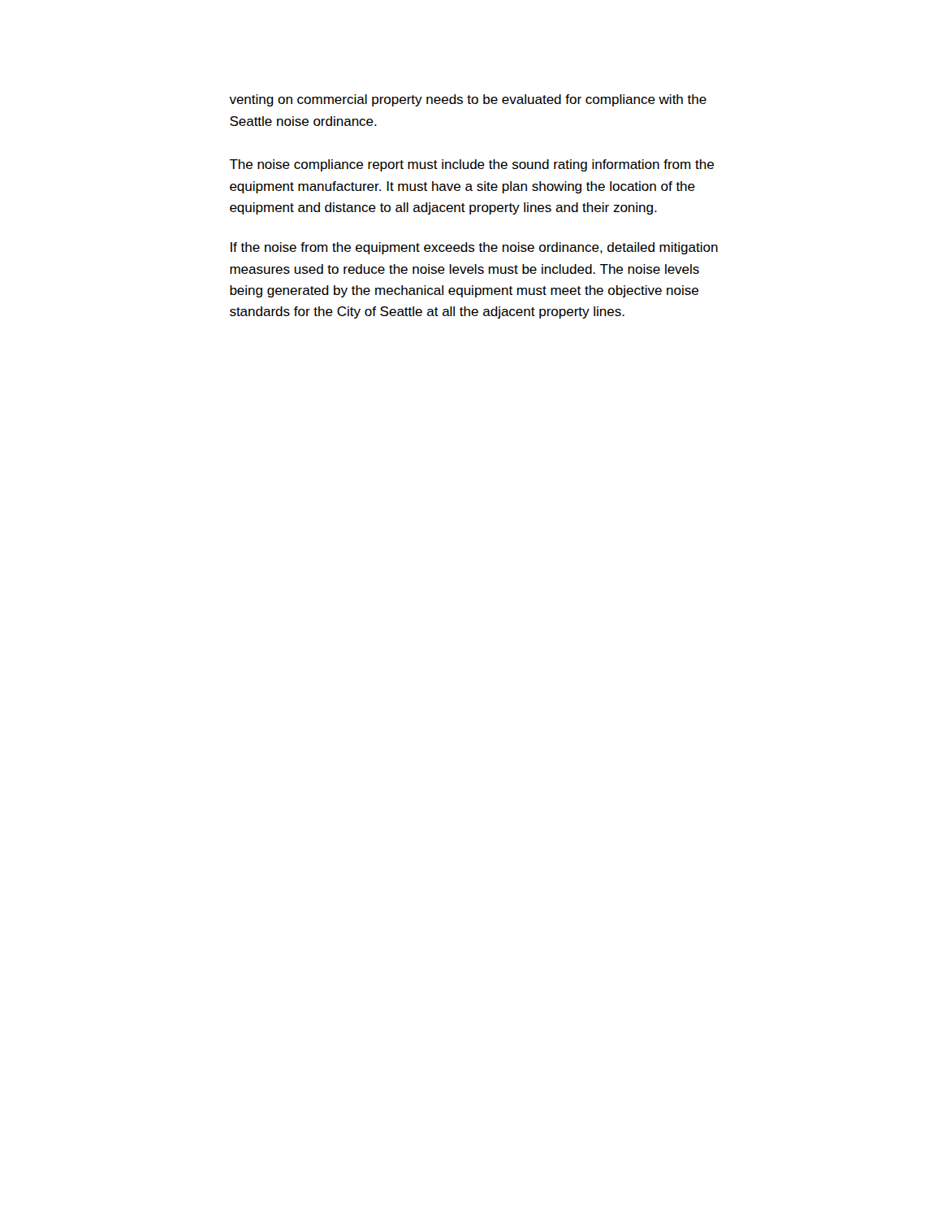venting on commercial property needs to be evaluated for compliance with the Seattle noise ordinance.
The noise compliance report must include the sound rating information from the equipment manufacturer. It must have a site plan showing the location of the equipment and distance to all adjacent property lines and their zoning.
If the noise from the equipment exceeds the noise ordinance, detailed mitigation measures used to reduce the noise levels must be included. The noise levels being generated by the mechanical equipment must meet the objective noise standards for the City of Seattle at all the adjacent property lines.